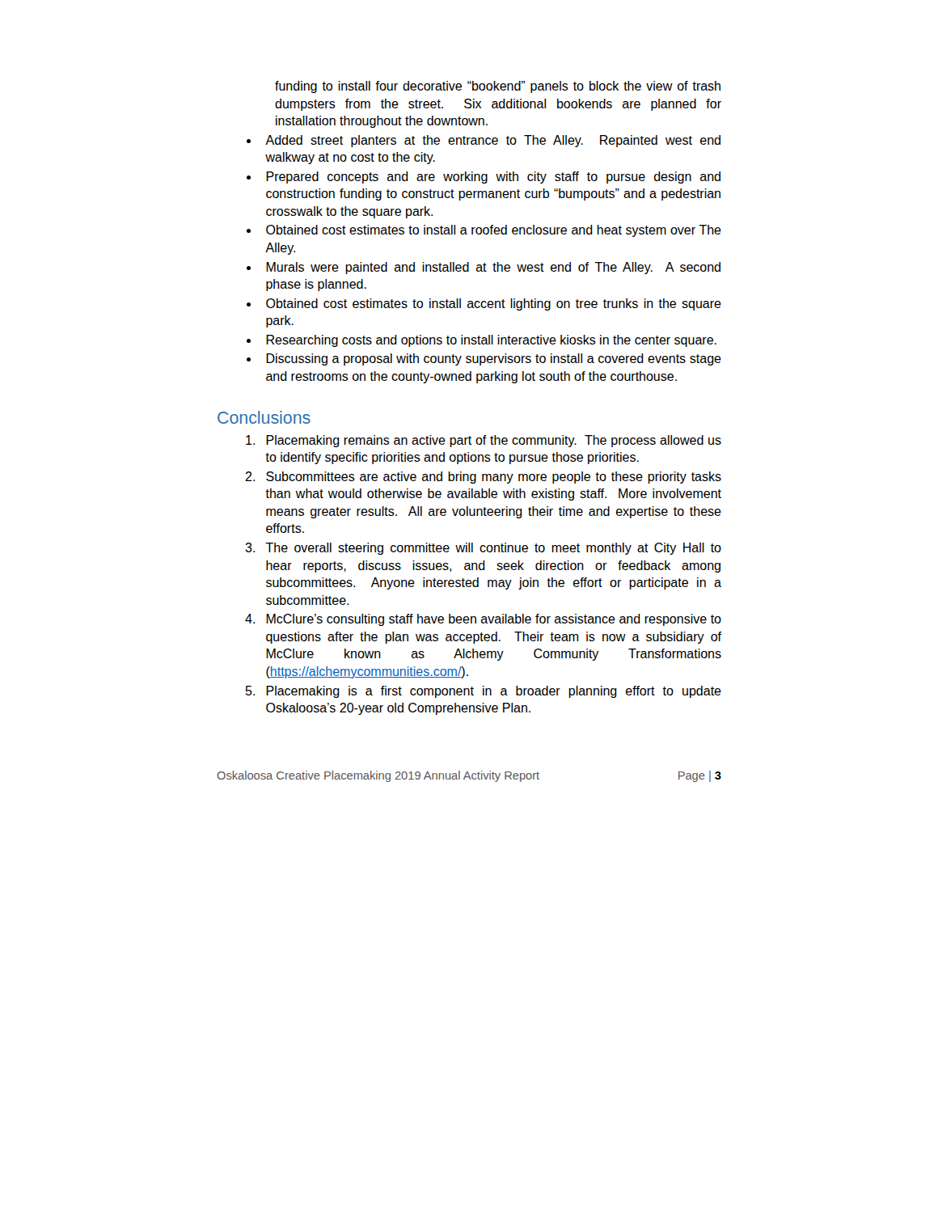funding to install four decorative “bookend” panels to block the view of trash dumpsters from the street. Six additional bookends are planned for installation throughout the downtown.
Added street planters at the entrance to The Alley. Repainted west end walkway at no cost to the city.
Prepared concepts and are working with city staff to pursue design and construction funding to construct permanent curb “bumpouts” and a pedestrian crosswalk to the square park.
Obtained cost estimates to install a roofed enclosure and heat system over The Alley.
Murals were painted and installed at the west end of The Alley. A second phase is planned.
Obtained cost estimates to install accent lighting on tree trunks in the square park.
Researching costs and options to install interactive kiosks in the center square.
Discussing a proposal with county supervisors to install a covered events stage and restrooms on the county-owned parking lot south of the courthouse.
Conclusions
Placemaking remains an active part of the community. The process allowed us to identify specific priorities and options to pursue those priorities.
Subcommittees are active and bring many more people to these priority tasks than what would otherwise be available with existing staff. More involvement means greater results. All are volunteering their time and expertise to these efforts.
The overall steering committee will continue to meet monthly at City Hall to hear reports, discuss issues, and seek direction or feedback among subcommittees. Anyone interested may join the effort or participate in a subcommittee.
McClure’s consulting staff have been available for assistance and responsive to questions after the plan was accepted. Their team is now a subsidiary of McClure known as Alchemy Community Transformations (https://alchemycommunities.com/).
Placemaking is a first component in a broader planning effort to update Oskaloosa’s 20-year old Comprehensive Plan.
Oskaloosa Creative Placemaking 2019 Annual Activity Report
Page | 3